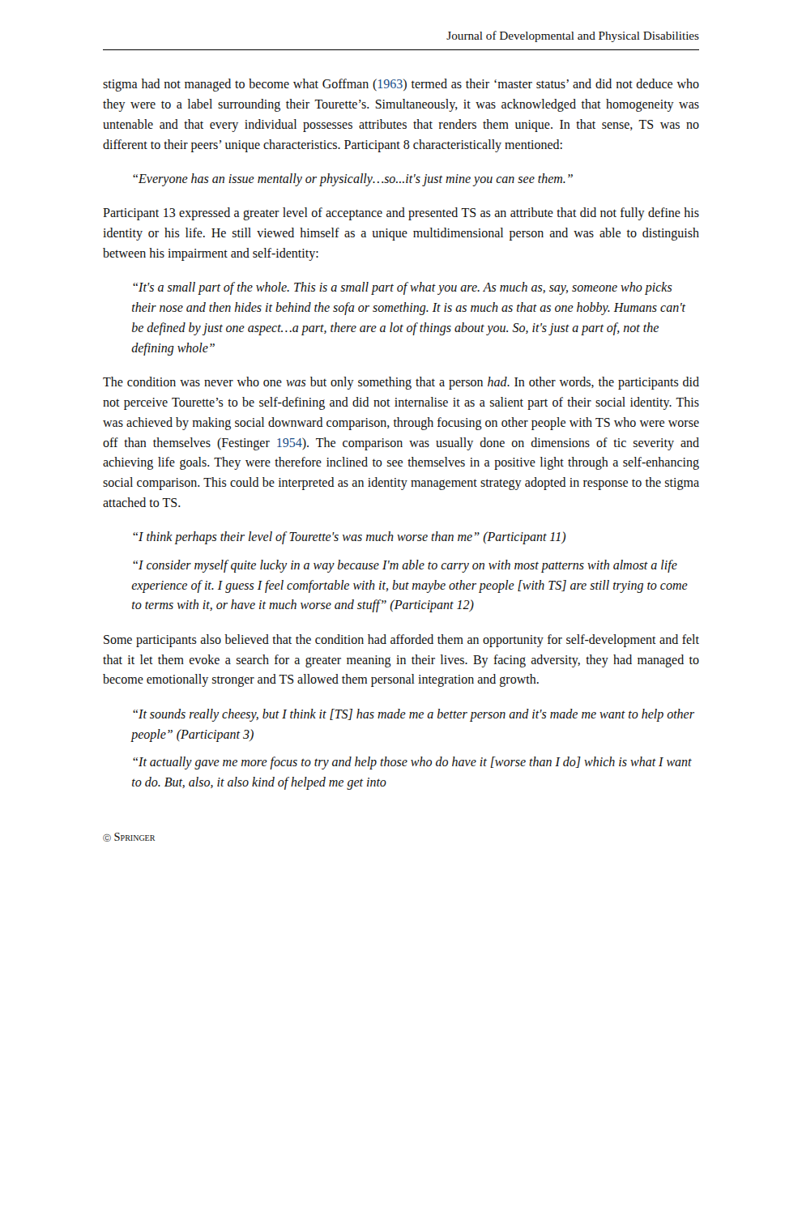Journal of Developmental and Physical Disabilities
stigma had not managed to become what Goffman (1963) termed as their ‘master status’ and did not deduce who they were to a label surrounding their Tourette’s. Simultaneously, it was acknowledged that homogeneity was untenable and that every individual possesses attributes that renders them unique. In that sense, TS was no different to their peers’ unique characteristics. Participant 8 characteristically mentioned:
“Everyone has an issue mentally or physically…so...it's just mine you can see them.”
Participant 13 expressed a greater level of acceptance and presented TS as an attribute that did not fully define his identity or his life. He still viewed himself as a unique multidimensional person and was able to distinguish between his impairment and self-identity:
“It's a small part of the whole. This is a small part of what you are. As much as, say, someone who picks their nose and then hides it behind the sofa or something. It is as much as that as one hobby. Humans can't be defined by just one aspect…a part, there are a lot of things about you. So, it's just a part of, not the defining whole”
The condition was never who one was but only something that a person had. In other words, the participants did not perceive Tourette’s to be self-defining and did not internalise it as a salient part of their social identity. This was achieved by making social downward comparison, through focusing on other people with TS who were worse off than themselves (Festinger 1954). The comparison was usually done on dimensions of tic severity and achieving life goals. They were therefore inclined to see themselves in a positive light through a self-enhancing social comparison. This could be interpreted as an identity management strategy adopted in response to the stigma attached to TS.
“I think perhaps their level of Tourette's was much worse than me” (Participant 11)
“I consider myself quite lucky in a way because I'm able to carry on with most patterns with almost a life experience of it. I guess I feel comfortable with it, but maybe other people [with TS] are still trying to come to terms with it, or have it much worse and stuff” (Participant 12)
Some participants also believed that the condition had afforded them an opportunity for self-development and felt that it let them evoke a search for a greater meaning in their lives. By facing adversity, they had managed to become emotionally stronger and TS allowed them personal integration and growth.
“It sounds really cheesy, but I think it [TS] has made me a better person and it's made me want to help other people” (Participant 3)
“It actually gave me more focus to try and help those who do have it [worse than I do] which is what I want to do. But, also, it also kind of helped me get into
ⓒ Springer